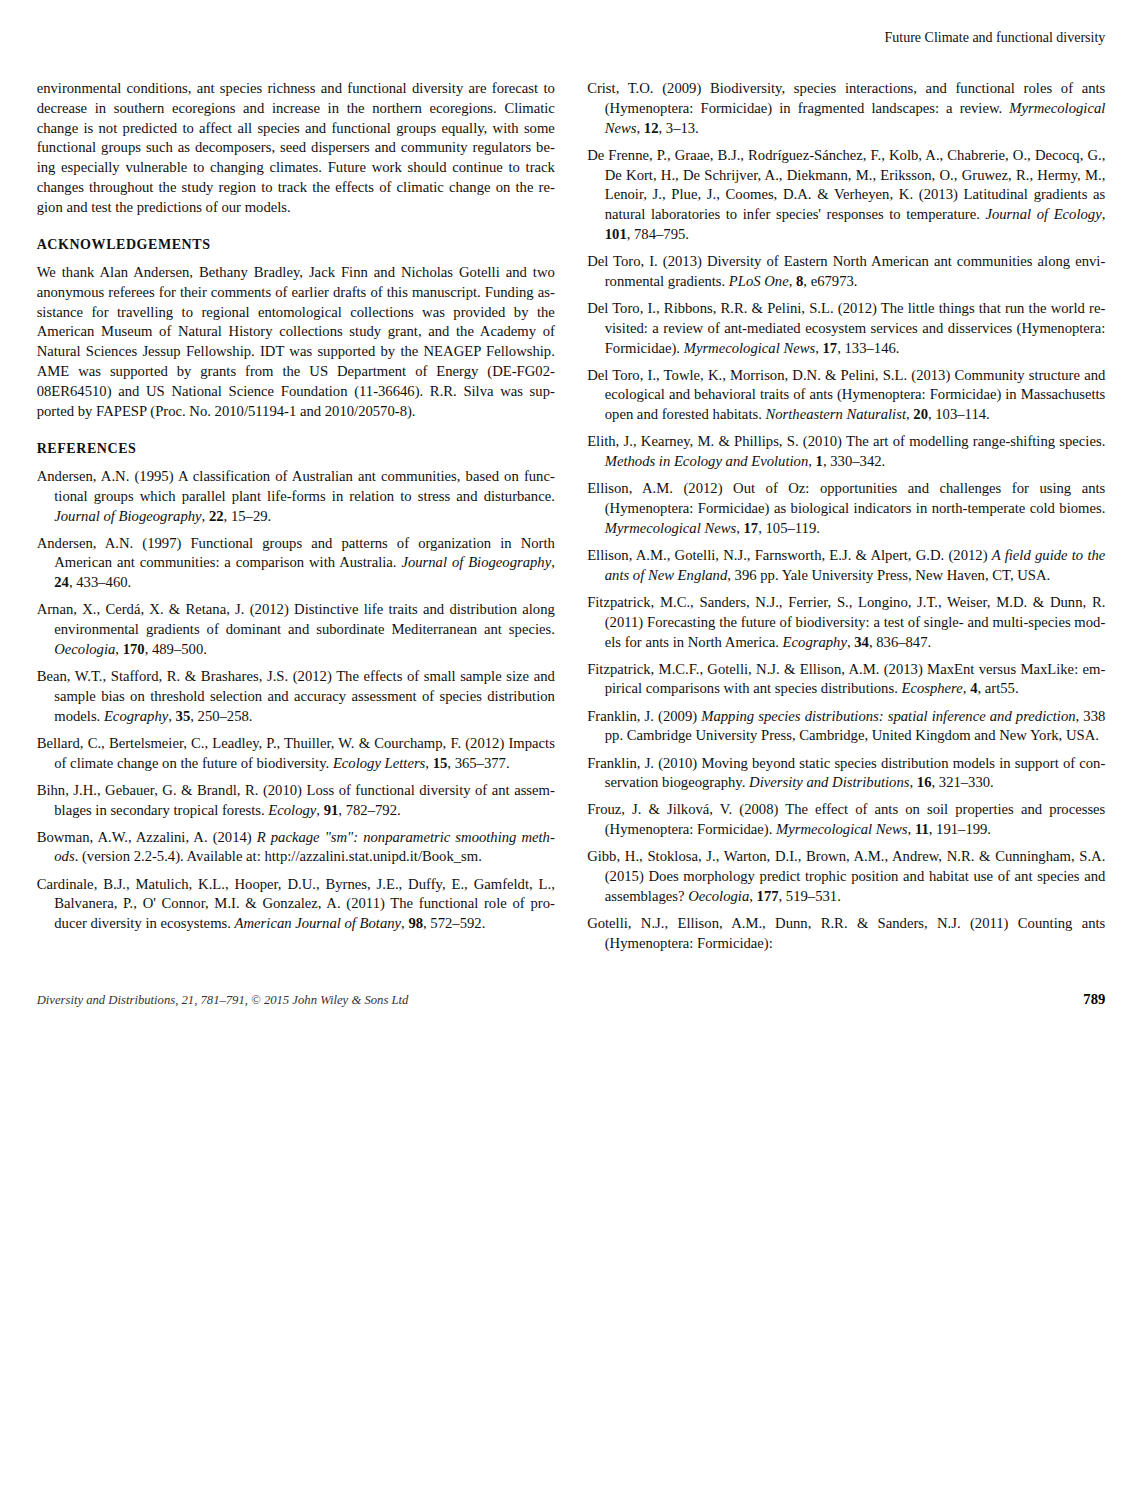Future Climate and functional diversity
environmental conditions, ant species richness and functional diversity are forecast to decrease in southern ecoregions and increase in the northern ecoregions. Climatic change is not predicted to affect all species and functional groups equally, with some functional groups such as decomposers, seed dispersers and community regulators being especially vulnerable to changing climates. Future work should continue to track changes throughout the study region to track the effects of climatic change on the region and test the predictions of our models.
Acknowledgements
We thank Alan Andersen, Bethany Bradley, Jack Finn and Nicholas Gotelli and two anonymous referees for their comments of earlier drafts of this manuscript. Funding assistance for travelling to regional entomological collections was provided by the American Museum of Natural History collections study grant, and the Academy of Natural Sciences Jessup Fellowship. IDT was supported by the NEAGEP Fellowship. AME was supported by grants from the US Department of Energy (DE-FG02-08ER64510) and US National Science Foundation (11-36646). R.R. Silva was supported by FAPESP (Proc. No. 2010/51194-1 and 2010/20570-8).
References
Andersen, A.N. (1995) A classification of Australian ant communities, based on functional groups which parallel plant life-forms in relation to stress and disturbance. Journal of Biogeography, 22, 15–29.
Andersen, A.N. (1997) Functional groups and patterns of organization in North American ant communities: a comparison with Australia. Journal of Biogeography, 24, 433–460.
Arnan, X., Cerdá, X. & Retana, J. (2012) Distinctive life traits and distribution along environmental gradients of dominant and subordinate Mediterranean ant species. Oecologia, 170, 489–500.
Bean, W.T., Stafford, R. & Brashares, J.S. (2012) The effects of small sample size and sample bias on threshold selection and accuracy assessment of species distribution models. Ecography, 35, 250–258.
Bellard, C., Bertelsmeier, C., Leadley, P., Thuiller, W. & Courchamp, F. (2012) Impacts of climate change on the future of biodiversity. Ecology Letters, 15, 365–377.
Bihn, J.H., Gebauer, G. & Brandl, R. (2010) Loss of functional diversity of ant assemblages in secondary tropical forests. Ecology, 91, 782–792.
Bowman, A.W., Azzalini, A. (2014) R package "sm": nonparametric smoothing methods. (version 2.2-5.4). Available at: http://azzalini.stat.unipd.it/Book_sm.
Cardinale, B.J., Matulich, K.L., Hooper, D.U., Byrnes, J.E., Duffy, E., Gamfeldt, L., Balvanera, P., O' Connor, M.I. & Gonzalez, A. (2011) The functional role of producer diversity in ecosystems. American Journal of Botany, 98, 572–592.
Crist, T.O. (2009) Biodiversity, species interactions, and functional roles of ants (Hymenoptera: Formicidae) in fragmented landscapes: a review. Myrmecological News, 12, 3–13.
De Frenne, P., Graae, B.J., Rodríguez-Sánchez, F., Kolb, A., Chabrerie, O., Decocq, G., De Kort, H., De Schrijver, A., Diekmann, M., Eriksson, O., Gruwez, R., Hermy, M., Lenoir, J., Plue, J., Coomes, D.A. & Verheyen, K. (2013) Latitudinal gradients as natural laboratories to infer species' responses to temperature. Journal of Ecology, 101, 784–795.
Del Toro, I. (2013) Diversity of Eastern North American ant communities along environmental gradients. PLoS One, 8, e67973.
Del Toro, I., Ribbons, R.R. & Pelini, S.L. (2012) The little things that run the world revisited: a review of ant-mediated ecosystem services and disservices (Hymenoptera: Formicidae). Myrmecological News, 17, 133–146.
Del Toro, I., Towle, K., Morrison, D.N. & Pelini, S.L. (2013) Community structure and ecological and behavioral traits of ants (Hymenoptera: Formicidae) in Massachusetts open and forested habitats. Northeastern Naturalist, 20, 103–114.
Elith, J., Kearney, M. & Phillips, S. (2010) The art of modelling range-shifting species. Methods in Ecology and Evolution, 1, 330–342.
Ellison, A.M. (2012) Out of Oz: opportunities and challenges for using ants (Hymenoptera: Formicidae) as biological indicators in north-temperate cold biomes. Myrmecological News, 17, 105–119.
Ellison, A.M., Gotelli, N.J., Farnsworth, E.J. & Alpert, G.D. (2012) A field guide to the ants of New England, 396 pp. Yale University Press, New Haven, CT, USA.
Fitzpatrick, M.C., Sanders, N.J., Ferrier, S., Longino, J.T., Weiser, M.D. & Dunn, R. (2011) Forecasting the future of biodiversity: a test of single- and multi-species models for ants in North America. Ecography, 34, 836–847.
Fitzpatrick, M.C.F., Gotelli, N.J. & Ellison, A.M. (2013) MaxEnt versus MaxLike: empirical comparisons with ant species distributions. Ecosphere, 4, art55.
Franklin, J. (2009) Mapping species distributions: spatial inference and prediction, 338 pp. Cambridge University Press, Cambridge, United Kingdom and New York, USA.
Franklin, J. (2010) Moving beyond static species distribution models in support of conservation biogeography. Diversity and Distributions, 16, 321–330.
Frouz, J. & Jilková, V. (2008) The effect of ants on soil properties and processes (Hymenoptera: Formicidae). Myrmecological News, 11, 191–199.
Gibb, H., Stoklosa, J., Warton, D.I., Brown, A.M., Andrew, N.R. & Cunningham, S.A. (2015) Does morphology predict trophic position and habitat use of ant species and assemblages? Oecologia, 177, 519–531.
Gotelli, N.J., Ellison, A.M., Dunn, R.R. & Sanders, N.J. (2011) Counting ants (Hymenoptera: Formicidae):
Diversity and Distributions, 21, 781–791, © 2015 John Wiley & Sons Ltd 789